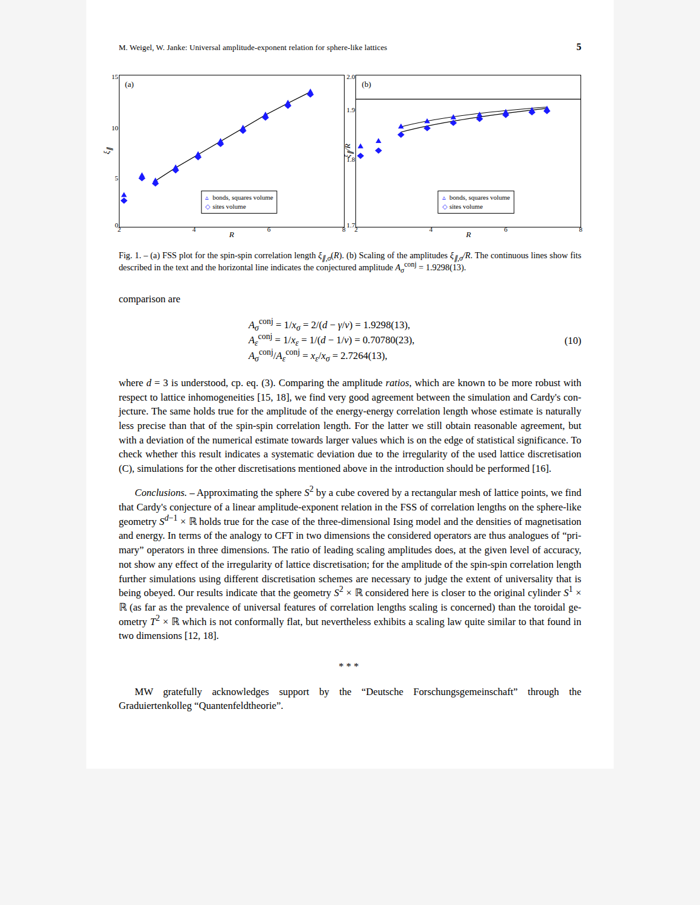M. Weigel, W. Janke: Universal amplitude-exponent relation for sphere-like lattices 5
(a) ξ∥ R 15 10 5 0 2 4 6 8
▵bonds, squares volume
◇sites volume
(b) ξ∥/R R 2.0 1.9 1.8 1.7 2 4 6 8
▵bonds, squares volume
◇sites volume
Fig. 1. – (a) FSS plot for the spin-spin correlation length ξ∥,σ(R). (b) Scaling of the amplitudes ξ∥,σ/R. The continuous lines show fits described in the text and the horizontal line indicates the conjectured amplitude Aσconj = 1.9298(13).
comparison are
Aσconj = 1/xσ = 2/(d − γ/ν) = 1.9298(13),
Aεconj = 1/xε = 1/(d − 1/ν) = 0.70780(23),
Aσconj/Aεconj = xε/xσ = 2.7264(13),
(10)
where d = 3 is understood, cp. eq. (3). Comparing the amplitude ratios, which are known to be more robust with respect to lattice inhomogeneities [15, 18], we find very good agreement between the simulation and Cardy's conjecture. The same holds true for the amplitude of the energy-energy correlation length whose estimate is naturally less precise than that of the spin-spin correlation length. For the latter we still obtain reasonable agreement, but with a deviation of the numerical estimate towards larger values which is on the edge of statistical significance. To check whether this result indicates a systematic deviation due to the irregularity of the used lattice discretisation (C), simulations for the other discretisations mentioned above in the introduction should be performed [16].
Conclusions. – Approximating the sphere S2 by a cube covered by a rectangular mesh of lattice points, we find that Cardy's conjecture of a linear amplitude-exponent relation in the FSS of correlation lengths on the sphere-like geometry Sd−1 × ℝ holds true for the case of the three-dimensional Ising model and the densities of magnetisation and energy. In terms of the analogy to CFT in two dimensions the considered operators are thus analogues of “primary” operators in three dimensions. The ratio of leading scaling amplitudes does, at the given level of accuracy, not show any effect of the irregularity of lattice discretisation; for the amplitude of the spin-spin correlation length further simulations using different discretisation schemes are necessary to judge the extent of universality that is being obeyed. Our results indicate that the geometry S2 × ℝ considered here is closer to the original cylinder S1 × ℝ (as far as the prevalence of universal features of correlation lengths scaling is concerned) than the toroidal geometry T2 × ℝ which is not conformally flat, but nevertheless exhibits a scaling law quite similar to that found in two dimensions [12, 18].
***
MW gratefully acknowledges support by the “Deutsche Forschungsgemeinschaft” through the Graduiertenkolleg “Quantenfeldtheorie”.